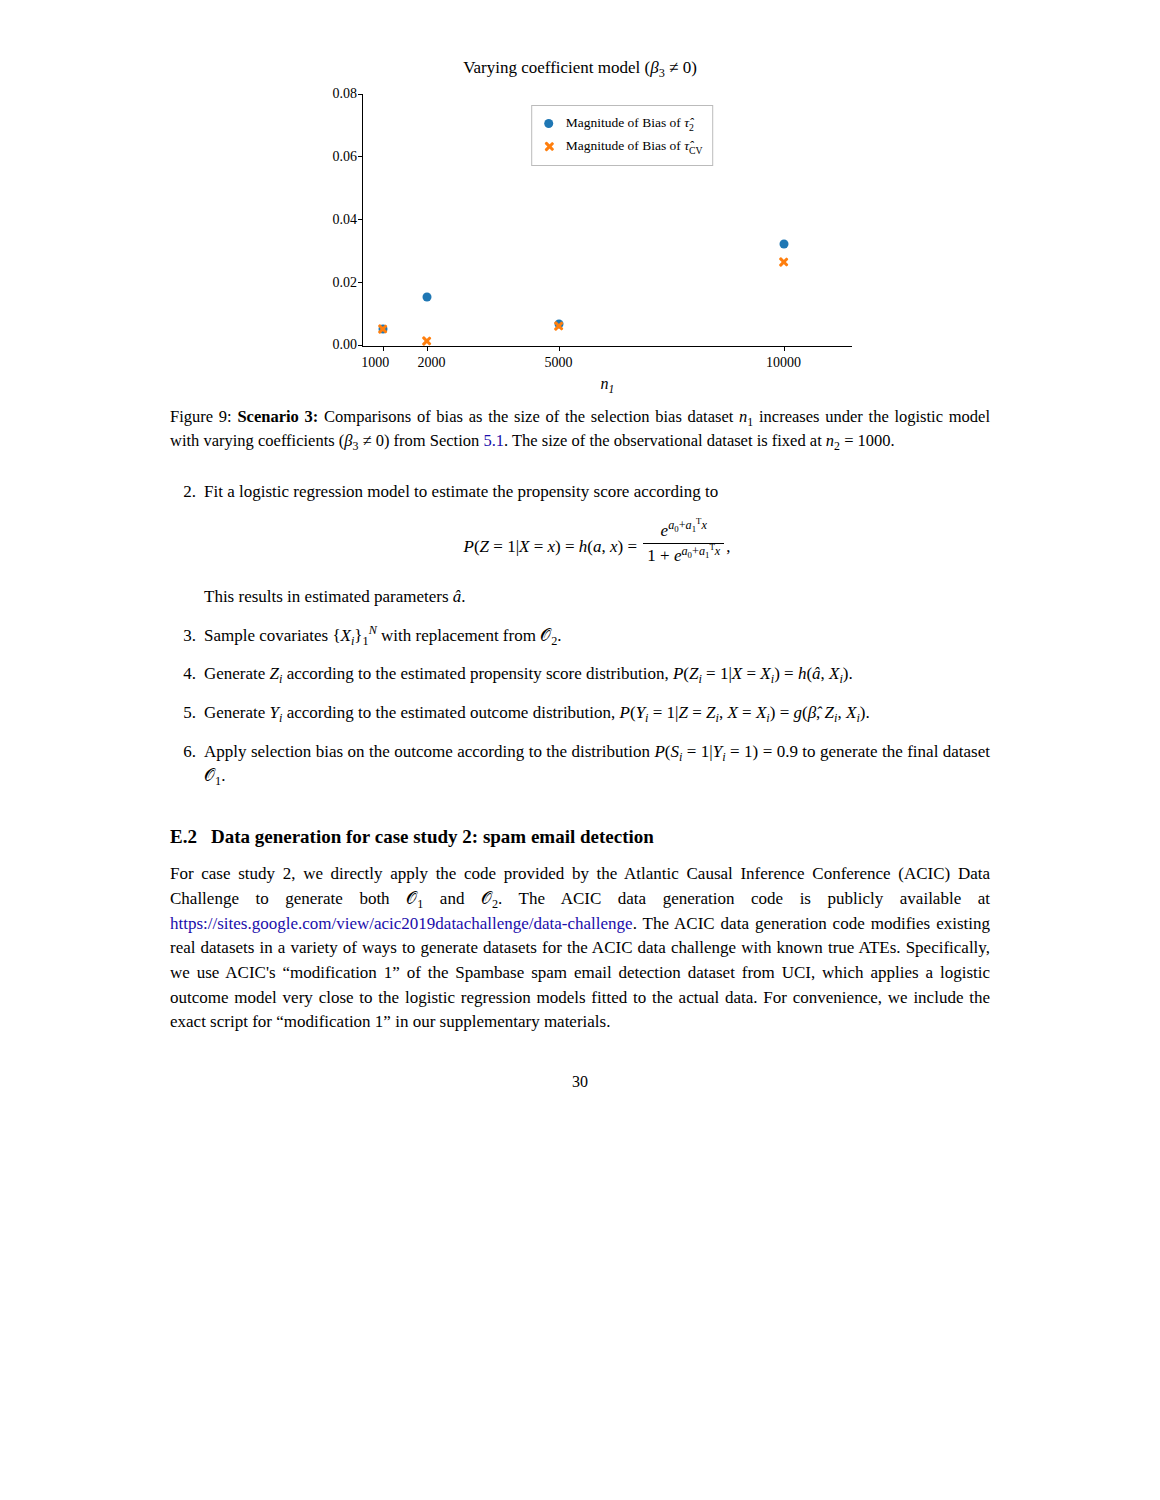Varying coefficient model (β3 ≠ 0)
0.00
0.02
0.04
0.06
0.08
1000
2000
5000
10000
Magnitude of Bias of τ̂2
Magnitude of Bias of τ̂CV
n1
Figure 9: Scenario 3: Comparisons of bias as the size of the selection bias dataset n1 increases under the logistic model with varying coefficients (β3 ≠ 0) from Section 5.1. The size of the observational dataset is fixed at n2 = 1000.
2. Fit a logistic regression model to estimate the propensity score according to
P(Z = 1|X = x) = h(a, x) = ea0+a1Tx 1 + ea0+a1Tx ,
This results in estimated parameters â.
3. Sample covariates {Xi}1N with replacement from 𝒪2.
4. Generate Zi according to the estimated propensity score distribution, P(Zi = 1|X = Xi) = h(â, Xi).
5. Generate Yi according to the estimated outcome distribution, P(Yi = 1|Z = Zi, X = Xi) = g(β̂, Zi, Xi).
6. Apply selection bias on the outcome according to the distribution P(Si = 1|Yi = 1) = 0.9 to generate the final dataset 𝒪1.
E.2 Data generation for case study 2: spam email detection
For case study 2, we directly apply the code provided by the Atlantic Causal Inference Conference (ACIC) Data Challenge to generate both 𝒪1 and 𝒪2. The ACIC data generation code is publicly available at https://sites.google.com/view/acic2019datachallenge/data-challenge. The ACIC data generation code modifies existing real datasets in a variety of ways to generate datasets for the ACIC data challenge with known true ATEs. Specifically, we use ACIC's “modification 1” of the Spambase spam email detection dataset from UCI, which applies a logistic outcome model very close to the logistic regression models fitted to the actual data. For convenience, we include the exact script for “modification 1” in our supplementary materials.
30